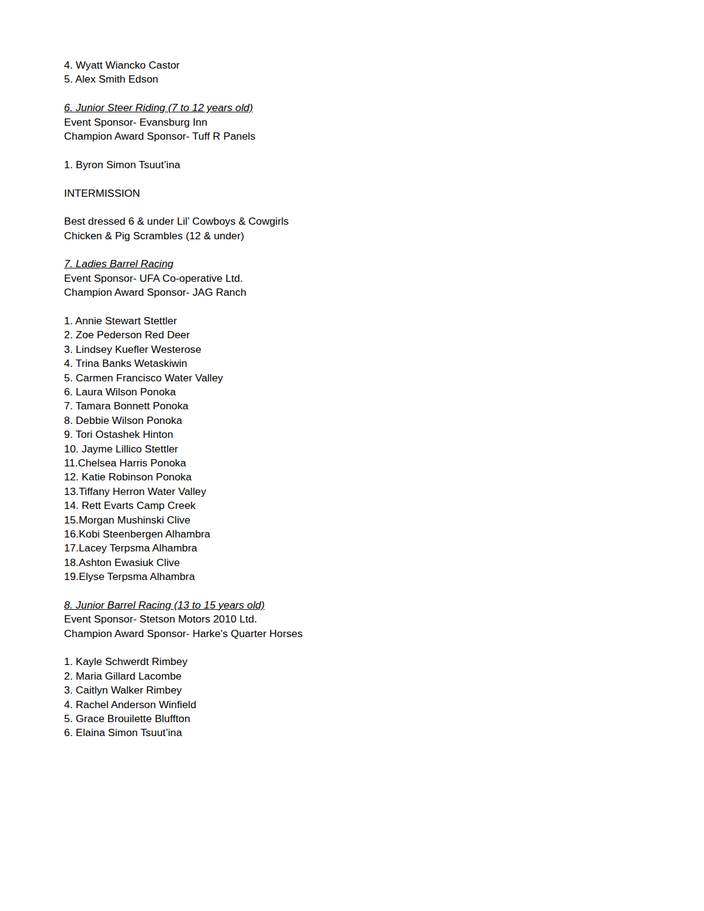4. Wyatt Wiancko Castor
5. Alex Smith Edson
6. Junior Steer Riding (7 to 12 years old)
Event Sponsor- Evansburg Inn
Champion Award Sponsor- Tuff R Panels
1. Byron Simon Tsuut’ina
INTERMISSION
Best dressed 6 & under Lil’ Cowboys & Cowgirls
Chicken & Pig Scrambles (12 & under)
7. Ladies Barrel Racing
Event Sponsor- UFA Co-operative Ltd.
Champion Award Sponsor- JAG Ranch
1. Annie Stewart Stettler
2. Zoe Pederson Red Deer
3. Lindsey Kuefler Westerose
4. Trina Banks Wetaskiwin
5. Carmen Francisco Water Valley
6. Laura Wilson Ponoka
7. Tamara Bonnett Ponoka
8. Debbie Wilson Ponoka
9. Tori Ostashek Hinton
10. Jayme Lillico Stettler
11.Chelsea Harris Ponoka
12. Katie Robinson Ponoka
13.Tiffany Herron Water Valley
14. Rett Evarts Camp Creek
15.Morgan Mushinski Clive
16.Kobi Steenbergen Alhambra
17.Lacey Terpsma Alhambra
18.Ashton Ewasiuk Clive
19.Elyse Terpsma Alhambra
8. Junior Barrel Racing (13 to 15 years old)
Event Sponsor- Stetson Motors 2010 Ltd.
Champion Award Sponsor- Harke's Quarter Horses
1. Kayle Schwerdt Rimbey
2. Maria Gillard Lacombe
3. Caitlyn Walker Rimbey
4. Rachel Anderson Winfield
5. Grace Brouilette Bluffton
6. Elaina Simon Tsuut’ina